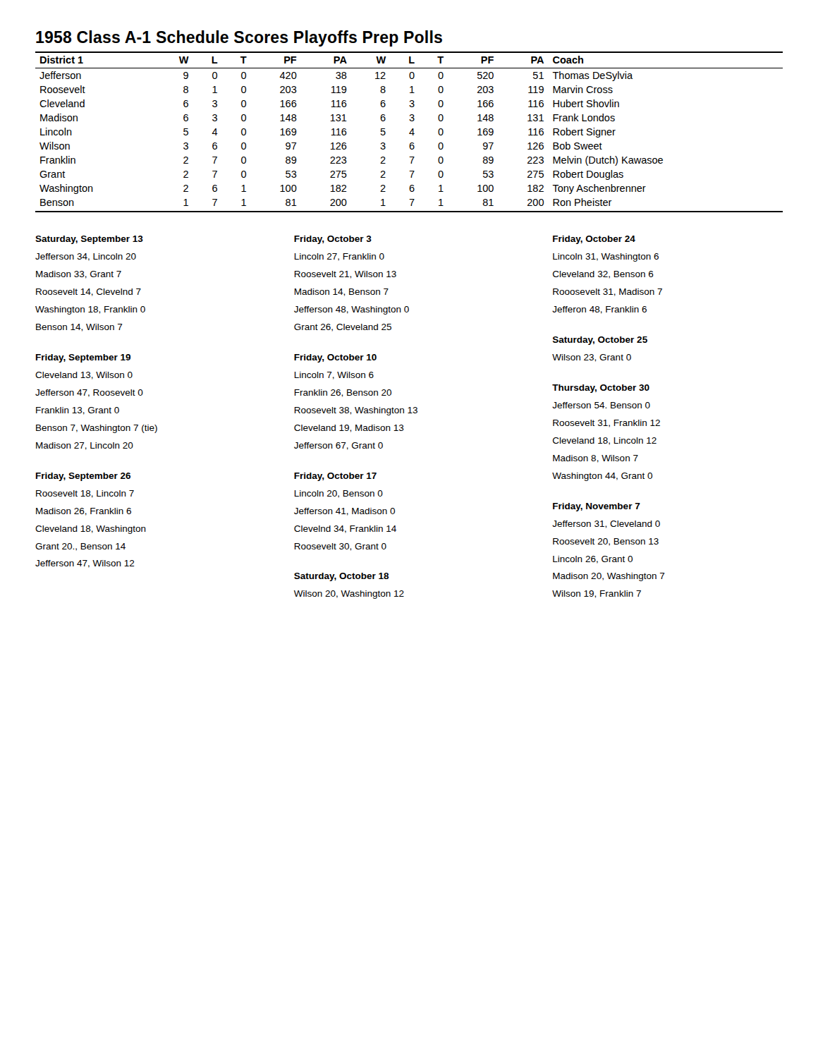1958 Class A-1 Schedule Scores Playoffs Prep Polls
| District 1 | W | L | T | PF | PA | W | L | T | PF | PA | Coach |
| --- | --- | --- | --- | --- | --- | --- | --- | --- | --- | --- | --- |
| Jefferson | 9 | 0 | 0 | 420 | 38 | 12 | 0 | 0 | 520 | 51 | Thomas DeSylvia |
| Roosevelt | 8 | 1 | 0 | 203 | 119 | 8 | 1 | 0 | 203 | 119 | Marvin Cross |
| Cleveland | 6 | 3 | 0 | 166 | 116 | 6 | 3 | 0 | 166 | 116 | Hubert Shovlin |
| Madison | 6 | 3 | 0 | 148 | 131 | 6 | 3 | 0 | 148 | 131 | Frank Londos |
| Lincoln | 5 | 4 | 0 | 169 | 116 | 5 | 4 | 0 | 169 | 116 | Robert Signer |
| Wilson | 3 | 6 | 0 | 97 | 126 | 3 | 6 | 0 | 97 | 126 | Bob Sweet |
| Franklin | 2 | 7 | 0 | 89 | 223 | 2 | 7 | 0 | 89 | 223 | Melvin (Dutch) Kawasoe |
| Grant | 2 | 7 | 0 | 53 | 275 | 2 | 7 | 0 | 53 | 275 | Robert Douglas |
| Washington | 2 | 6 | 1 | 100 | 182 | 2 | 6 | 1 | 100 | 182 | Tony Aschenbrenner |
| Benson | 1 | 7 | 1 | 81 | 200 | 1 | 7 | 1 | 81 | 200 | Ron Pheister |
Saturday, September 13
Jefferson 34, Lincoln 20
Madison 33, Grant 7
Roosevelt 14, Clevelnd 7
Washington 18, Franklin 0
Benson 14, Wilson 7
Friday, September 19
Cleveland 13, Wilson 0
Jefferson 47, Roosevelt 0
Franklin 13, Grant 0
Benson 7, Washington 7 (tie)
Madison 27, Lincoln 20
Friday, September 26
Roosevelt 18, Lincoln 7
Madison 26, Franklin 6
Cleveland 18, Washington
Grant 20., Benson 14
Jefferson 47, Wilson 12
Friday, October 3
Lincoln 27, Franklin 0
Roosevelt 21, Wilson 13
Madison 14, Benson 7
Jefferson 48, Washington 0
Grant 26, Cleveland 25
Friday, October 10
Lincoln 7, Wilson 6
Franklin 26, Benson 20
Roosevelt 38, Washington 13
Cleveland 19, Madison 13
Jefferson 67, Grant 0
Friday, October 17
Lincoln 20, Benson 0
Jefferson 41, Madison 0
Clevelnd 34, Franklin 14
Roosevelt 30, Grant 0
Saturday, October 18
Wilson 20, Washington 12
Friday, October 24
Lincoln 31, Washington 6
Cleveland 32, Benson 6
Rooosevelt 31, Madison 7
Jefferon 48, Franklin 6
Saturday, October 25
Wilson 23, Grant 0
Thursday, October 30
Jefferson 54. Benson 0
Roosevelt 31, Franklin 12
Cleveland 18, Lincoln 12
Madison 8, Wilson 7
Washington 44, Grant 0
Friday, November 7
Jefferson 31, Cleveland 0
Roosevelt 20, Benson 13
Lincoln 26, Grant 0
Madison 20, Washington 7
Wilson 19, Franklin 7